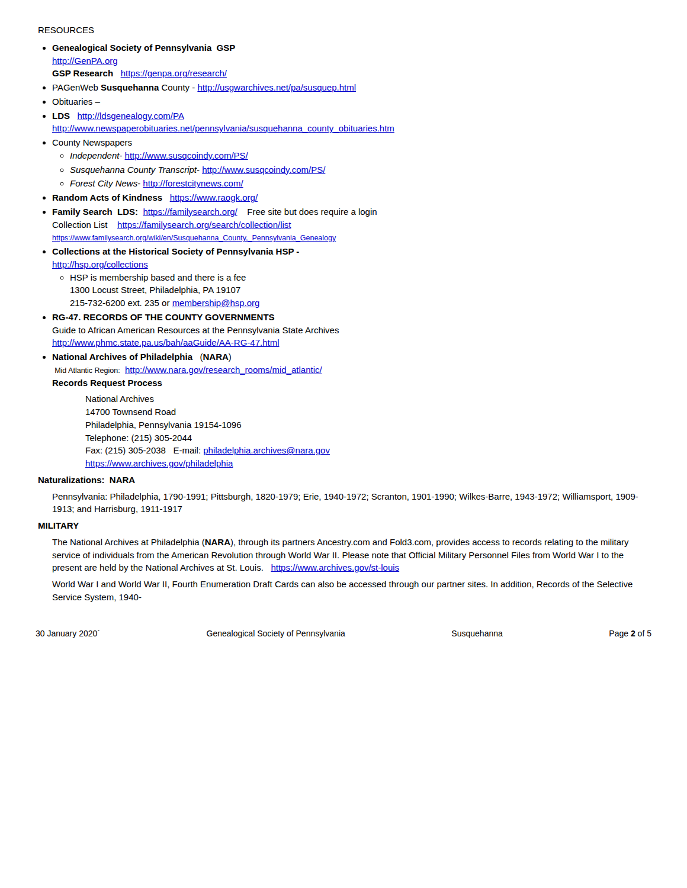RESOURCES
Genealogical Society of Pennsylvania GSP
http://GenPA.org
GSP Research https://genpa.org/research/
PAGenWeb Susquehanna County - http://usgwarchives.net/pa/susquep.html
Obituaries –
LDS http://ldsgenealogy.com/PA
http://www.newspaperobituaries.net/pennsylvania/susquehanna_county_obituaries.htm
County Newspapers
Independent- http://www.susqcoindy.com/PS/
Susquehanna County Transcript- http://www.susqcoindy.com/PS/
Forest City News- http://forestcitynews.com/
Random Acts of Kindness https://www.raogk.org/
Family Search LDS: https://familysearch.org/ Free site but does require a login
Collection List https://familysearch.org/search/collection/list
https://www.familysearch.org/wiki/en/Susquehanna_County,_Pennsylvania_Genealogy
Collections at the Historical Society of Pennsylvania HSP -
http://hsp.org/collections
HSP is membership based and there is a fee
1300 Locust Street, Philadelphia, PA 19107
215-732-6200 ext. 235 or membership@hsp.org
RG-47. RECORDS OF THE COUNTY GOVERNMENTS
Guide to African American Resources at the Pennsylvania State Archives
http://www.phmc.state.pa.us/bah/aaGuide/AA-RG-47.html
National Archives of Philadelphia (NARA)
Mid Atlantic Region: http://www.nara.gov/research_rooms/mid_atlantic/
Records Request Process
National Archives
14700 Townsend Road
Philadelphia, Pennsylvania 19154-1096
Telephone: (215) 305-2044
Fax: (215) 305-2038 E-mail: philadelphia.archives@nara.gov
https://www.archives.gov/philadelphia
Naturalizations: NARA
Pennsylvania: Philadelphia, 1790-1991; Pittsburgh, 1820-1979; Erie, 1940-1972; Scranton, 1901-1990; Wilkes-Barre, 1943-1972; Williamsport, 1909-1913; and Harrisburg, 1911-1917
MILITARY
The National Archives at Philadelphia (NARA), through its partners Ancestry.com and Fold3.com, provides access to records relating to the military service of individuals from the American Revolution through World War II. Please note that Official Military Personnel Files from World War I to the present are held by the National Archives at St. Louis. https://www.archives.gov/st-louis
World War I and World War II, Fourth Enumeration Draft Cards can also be accessed through our partner sites. In addition, Records of the Selective Service System, 1940-
30 January 2020` Genealogical Society of Pennsylvania Susquehanna Page 2 of 5